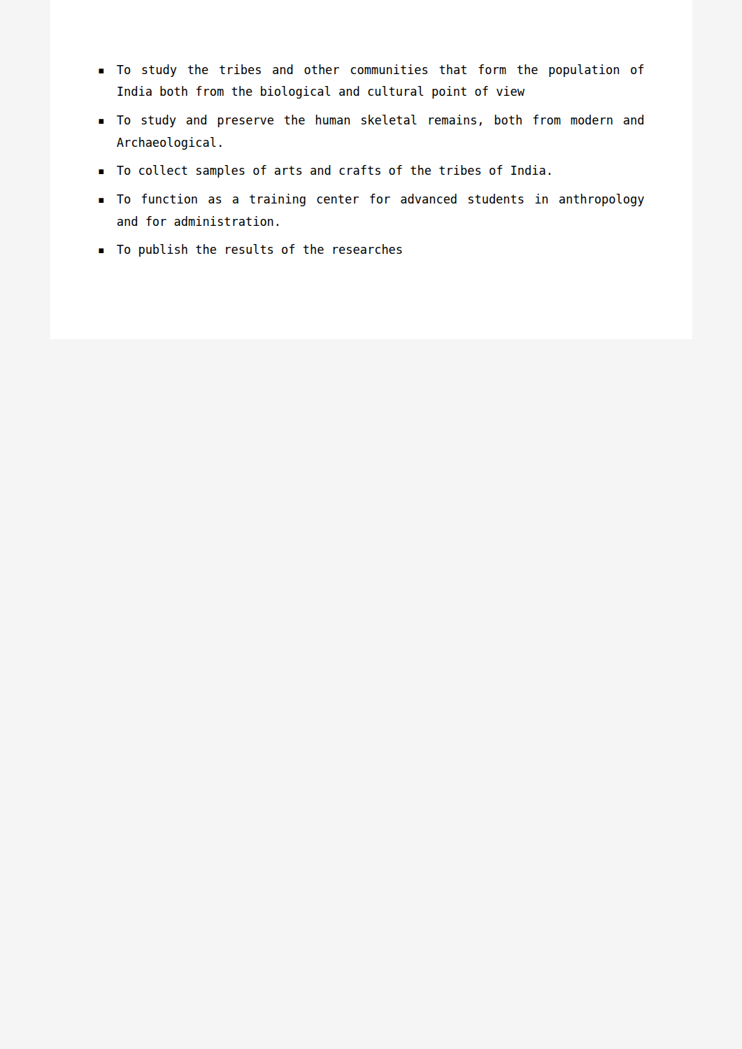To study the tribes and other communities that form the population of India both from the biological and cultural point of view
To study and preserve the human skeletal remains, both from modern and Archaeological.
To collect samples of arts and crafts of the tribes of India.
To function as a training center for advanced students in anthropology and for administration.
To publish the results of the researches